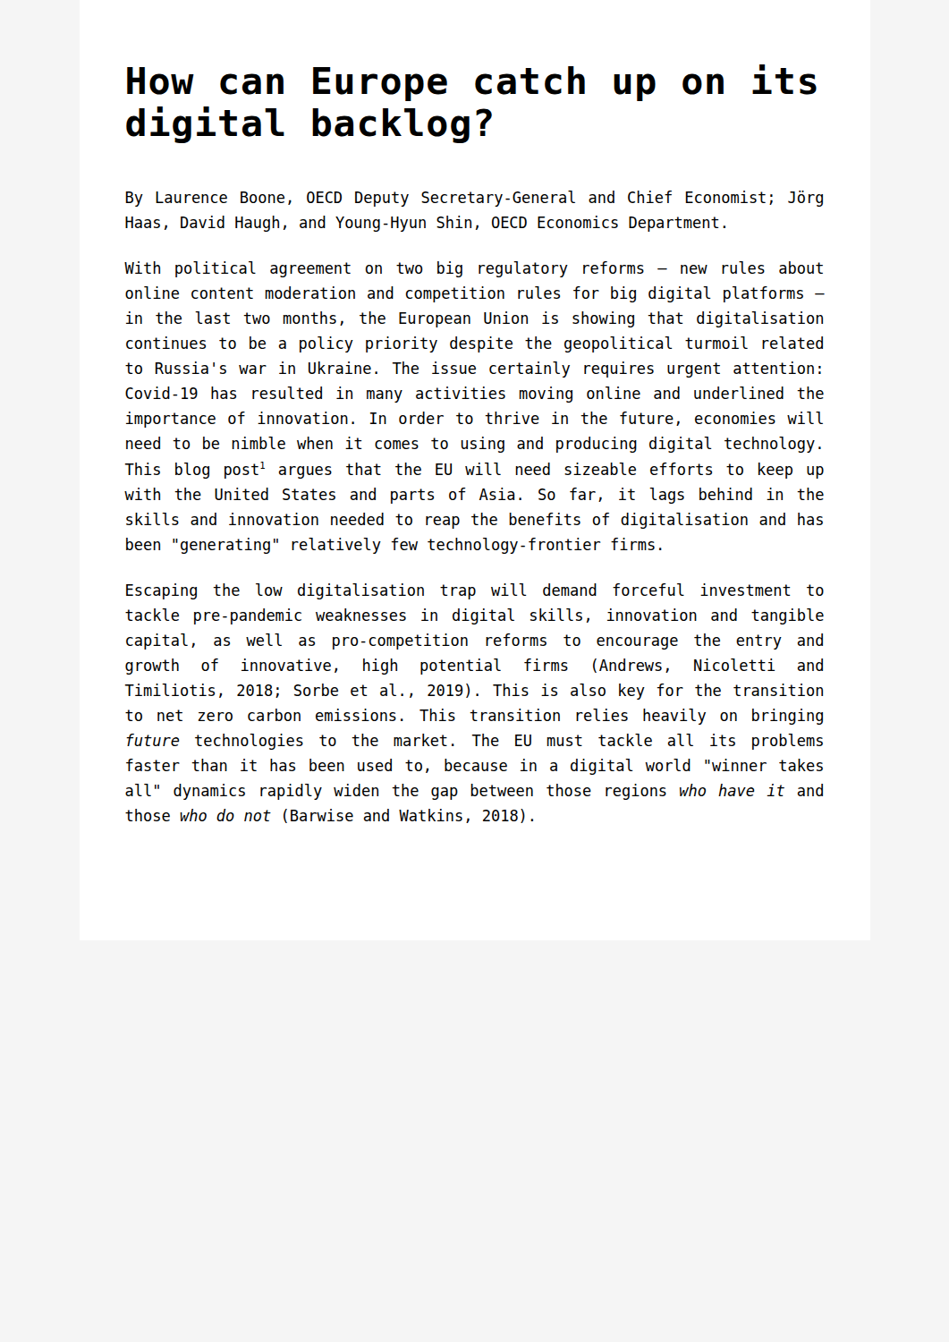How can Europe catch up on its digital backlog?
By Laurence Boone, OECD Deputy Secretary-General and Chief Economist; Jörg Haas, David Haugh, and Young-Hyun Shin, OECD Economics Department.
With political agreement on two big regulatory reforms – new rules about online content moderation and competition rules for big digital platforms – in the last two months, the European Union is showing that digitalisation continues to be a policy priority despite the geopolitical turmoil related to Russia's war in Ukraine. The issue certainly requires urgent attention: Covid-19 has resulted in many activities moving online and underlined the importance of innovation. In order to thrive in the future, economies will need to be nimble when it comes to using and producing digital technology. This blog post1 argues that the EU will need sizeable efforts to keep up with the United States and parts of Asia. So far, it lags behind in the skills and innovation needed to reap the benefits of digitalisation and has been "generating" relatively few technology-frontier firms.
Escaping the low digitalisation trap will demand forceful investment to tackle pre-pandemic weaknesses in digital skills, innovation and tangible capital, as well as pro-competition reforms to encourage the entry and growth of innovative, high potential firms (Andrews, Nicoletti and Timiliotis, 2018; Sorbe et al., 2019). This is also key for the transition to net zero carbon emissions. This transition relies heavily on bringing future technologies to the market. The EU must tackle all its problems faster than it has been used to, because in a digital world "winner takes all" dynamics rapidly widen the gap between those regions who have it and those who do not (Barwise and Watkins, 2018).